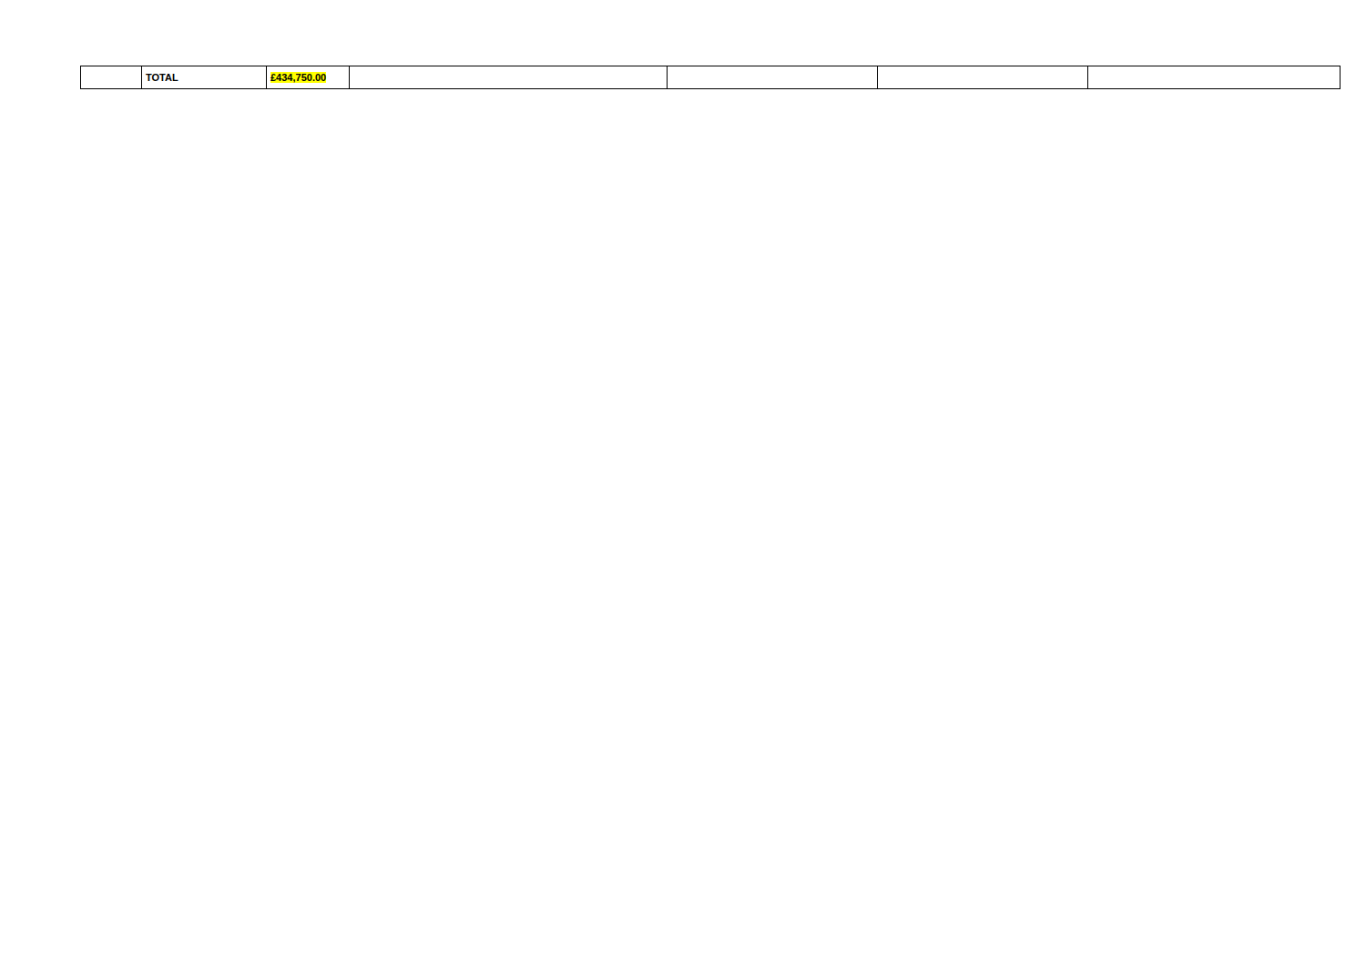| | TOTAL | £434,750.00 | | | | |